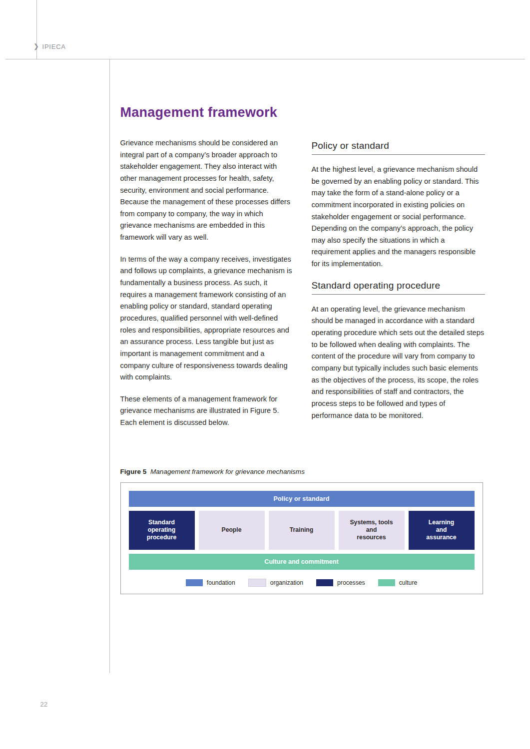❯
IPIECA
Management framework
Grievance mechanisms should be considered an integral part of a company’s broader approach to stakeholder engagement. They also interact with other management processes for health, safety, security, environment and social performance. Because the management of these processes differs from company to company, the way in which grievance mechanisms are embedded in this framework will vary as well.
In terms of the way a company receives, investigates and follows up complaints, a grievance mechanism is fundamentally a business process. As such, it requires a management framework consisting of an enabling policy or standard, standard operating procedures, qualified personnel with well-defined roles and responsibilities, appropriate resources and an assurance process. Less tangible but just as important is management commitment and a company culture of responsiveness towards dealing with complaints.
These elements of a management framework for grievance mechanisms are illustrated in Figure 5. Each element is discussed below.
Policy or standard
At the highest level, a grievance mechanism should be governed by an enabling policy or standard. This may take the form of a stand-alone policy or a commitment incorporated in existing policies on stakeholder engagement or social performance. Depending on the company’s approach, the policy may also specify the situations in which a requirement applies and the managers responsible for its implementation.
Standard operating procedure
At an operating level, the grievance mechanism should be managed in accordance with a standard operating procedure which sets out the detailed steps to be followed when dealing with complaints. The content of the procedure will vary from company to company but typically includes such basic elements as the objectives of the process, its scope, the roles and responsibilities of staff and contractors, the process steps to be followed and types of performance data to be monitored.
Figure 5 Management framework for grievance mechanisms
Policy or standard
Standard
operating
procedure
People
Training
Systems, tools
and
resources
Learning
and
assurance
Culture and commitment
foundation
organization
processes
culture
22